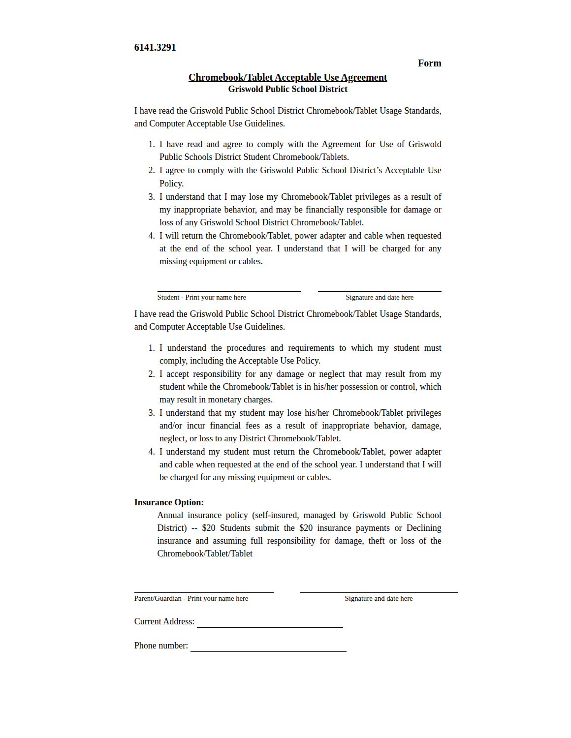6141.3291
Form
Chromebook/Tablet Acceptable Use Agreement
Griswold Public School District
I have read the Griswold Public School District Chromebook/Tablet Usage Standards, and Computer Acceptable Use Guidelines.
I have read and agree to comply with the Agreement for Use of Griswold Public Schools District Student Chromebook/Tablets.
I agree to comply with the Griswold Public School District’s Acceptable Use Policy.
I understand that I may lose my Chromebook/Tablet privileges as a result of my inappropriate behavior, and may be financially responsible for damage or loss of any Griswold School District Chromebook/Tablet.
I will return the Chromebook/Tablet, power adapter and cable when requested at the end of the school year. I understand that I will be charged for any missing equipment or cables.
Student - Print your name here
Signature and date here
I have read the Griswold Public School District Chromebook/Tablet Usage Standards, and Computer Acceptable Use Guidelines.
I understand the procedures and requirements to which my student must comply, including the Acceptable Use Policy.
I accept responsibility for any damage or neglect that may result from my student while the Chromebook/Tablet is in his/her possession or control, which may result in monetary charges.
I understand that my student may lose his/her Chromebook/Tablet privileges and/or incur financial fees as a result of inappropriate behavior, damage, neglect, or loss to any District Chromebook/Tablet.
I understand my student must return the Chromebook/Tablet, power adapter and cable when requested at the end of the school year. I understand that I will be charged for any missing equipment or cables.
Insurance Option:
Annual insurance policy (self-insured, managed by Griswold Public School District) -- $20 Students submit the $20 insurance payments or Declining insurance and assuming full responsibility for damage, theft or loss of the Chromebook/Tablet/Tablet
Parent/Guardian - Print your name here
Signature and date here
Current Address:
Phone number: